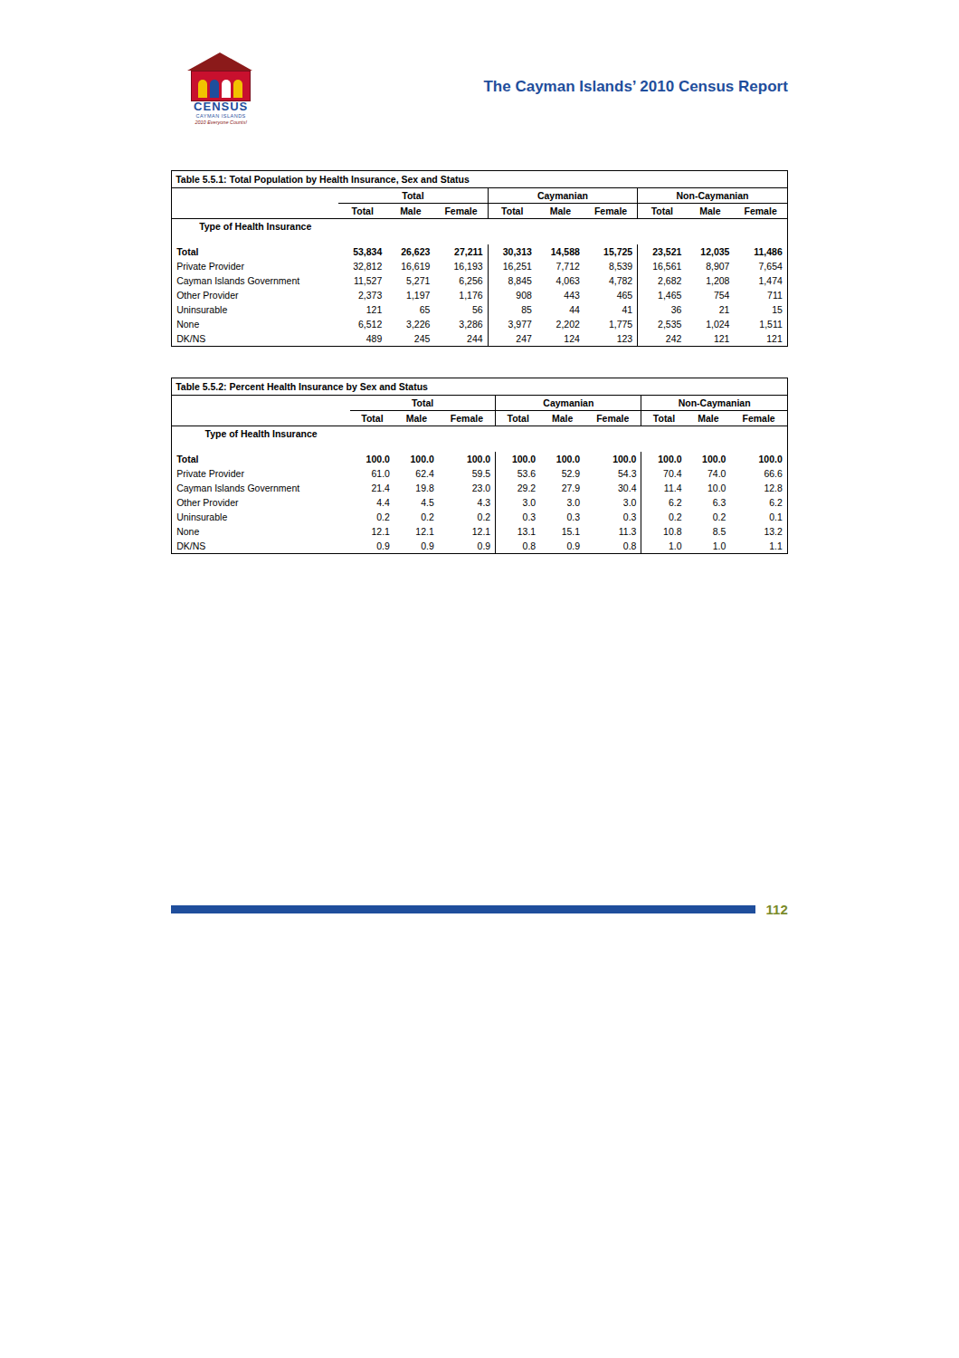CENSUS
CAYMAN ISLANDS
2010 Everyone Counts!
The Cayman Islands’ 2010 Census Report
Table 5.5.1: Total Population by Health Insurance, Sex and Status
| | Total | Caymanian | Non-Caymanian |
| --- | --- | --- | --- |
| Total | Male | Female | Total | Male | Female | Total | Male | Female |
| Type of Health Insurance | |
| Total | 53,834 | 26,623 | 27,211 | 30,313 | 14,588 | 15,725 | 23,521 | 12,035 | 11,486 |
| Private Provider | 32,812 | 16,619 | 16,193 | 16,251 | 7,712 | 8,539 | 16,561 | 8,907 | 7,654 |
| Cayman Islands Government | 11,527 | 5,271 | 6,256 | 8,845 | 4,063 | 4,782 | 2,682 | 1,208 | 1,474 |
| Other Provider | 2,373 | 1,197 | 1,176 | 908 | 443 | 465 | 1,465 | 754 | 711 |
| Uninsurable | 121 | 65 | 56 | 85 | 44 | 41 | 36 | 21 | 15 |
| None | 6,512 | 3,226 | 3,286 | 3,977 | 2,202 | 1,775 | 2,535 | 1,024 | 1,511 |
| DK/NS | 489 | 245 | 244 | 247 | 124 | 123 | 242 | 121 | 121 |
Table 5.5.2: Percent Health Insurance by Sex and Status
| | Total | Caymanian | Non-Caymanian |
| --- | --- | --- | --- |
| Total | Male | Female | Total | Male | Female | Total | Male | Female |
| Type of Health Insurance | |
| Total | 100.0 | 100.0 | 100.0 | 100.0 | 100.0 | 100.0 | 100.0 | 100.0 | 100.0 |
| Private Provider | 61.0 | 62.4 | 59.5 | 53.6 | 52.9 | 54.3 | 70.4 | 74.0 | 66.6 |
| Cayman Islands Government | 21.4 | 19.8 | 23.0 | 29.2 | 27.9 | 30.4 | 11.4 | 10.0 | 12.8 |
| Other Provider | 4.4 | 4.5 | 4.3 | 3.0 | 3.0 | 3.0 | 6.2 | 6.3 | 6.2 |
| Uninsurable | 0.2 | 0.2 | 0.2 | 0.3 | 0.3 | 0.3 | 0.2 | 0.2 | 0.1 |
| None | 12.1 | 12.1 | 12.1 | 13.1 | 15.1 | 11.3 | 10.8 | 8.5 | 13.2 |
| DK/NS | 0.9 | 0.9 | 0.9 | 0.8 | 0.9 | 0.8 | 1.0 | 1.0 | 1.1 |
112